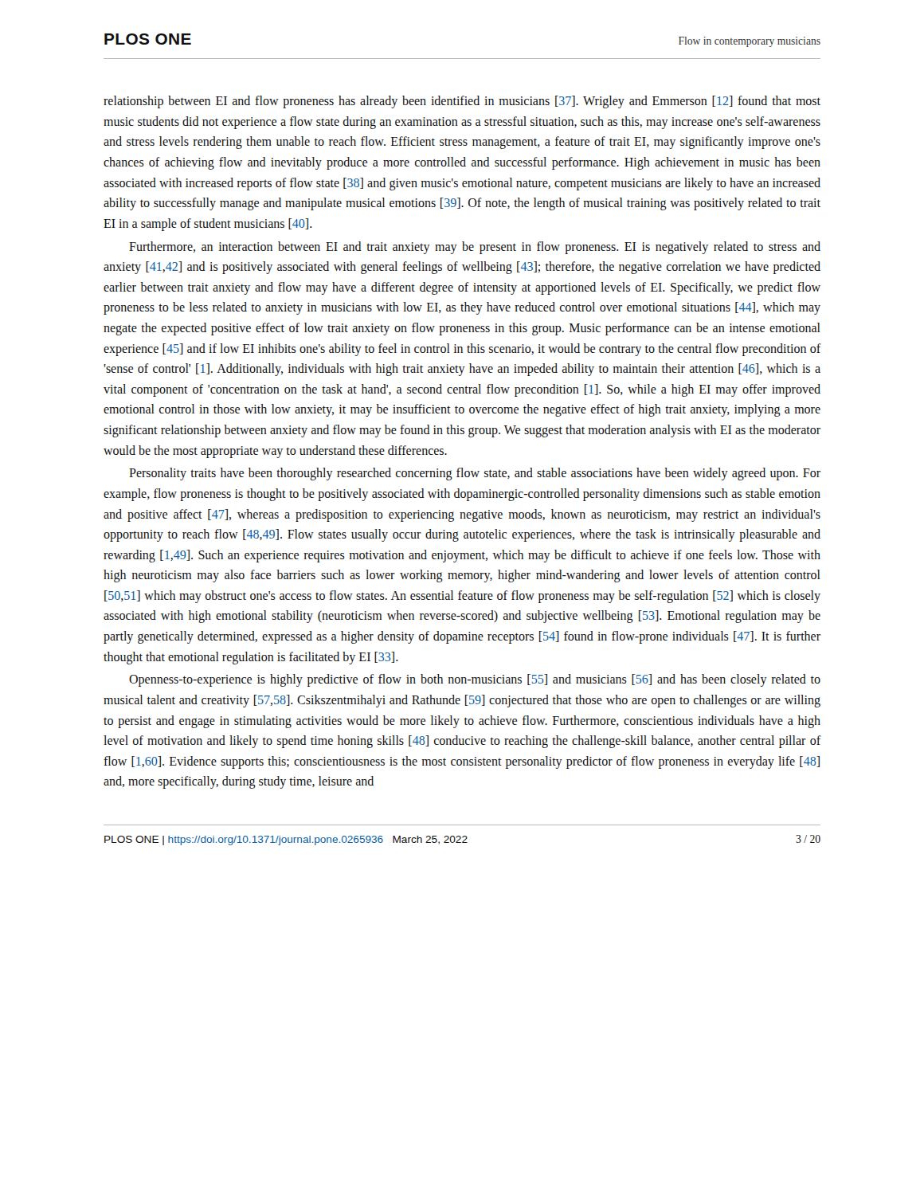PLOS ONE
Flow in contemporary musicians
relationship between EI and flow proneness has already been identified in musicians [37]. Wrigley and Emmerson [12] found that most music students did not experience a flow state during an examination as a stressful situation, such as this, may increase one's self-awareness and stress levels rendering them unable to reach flow. Efficient stress management, a feature of trait EI, may significantly improve one's chances of achieving flow and inevitably produce a more controlled and successful performance. High achievement in music has been associated with increased reports of flow state [38] and given music's emotional nature, competent musicians are likely to have an increased ability to successfully manage and manipulate musical emotions [39]. Of note, the length of musical training was positively related to trait EI in a sample of student musicians [40].
Furthermore, an interaction between EI and trait anxiety may be present in flow proneness. EI is negatively related to stress and anxiety [41,42] and is positively associated with general feelings of wellbeing [43]; therefore, the negative correlation we have predicted earlier between trait anxiety and flow may have a different degree of intensity at apportioned levels of EI. Specifically, we predict flow proneness to be less related to anxiety in musicians with low EI, as they have reduced control over emotional situations [44], which may negate the expected positive effect of low trait anxiety on flow proneness in this group. Music performance can be an intense emotional experience [45] and if low EI inhibits one's ability to feel in control in this scenario, it would be contrary to the central flow precondition of 'sense of control' [1]. Additionally, individuals with high trait anxiety have an impeded ability to maintain their attention [46], which is a vital component of 'concentration on the task at hand', a second central flow precondition [1]. So, while a high EI may offer improved emotional control in those with low anxiety, it may be insufficient to overcome the negative effect of high trait anxiety, implying a more significant relationship between anxiety and flow may be found in this group. We suggest that moderation analysis with EI as the moderator would be the most appropriate way to understand these differences.
Personality traits have been thoroughly researched concerning flow state, and stable associations have been widely agreed upon. For example, flow proneness is thought to be positively associated with dopaminergic-controlled personality dimensions such as stable emotion and positive affect [47], whereas a predisposition to experiencing negative moods, known as neuroticism, may restrict an individual's opportunity to reach flow [48,49]. Flow states usually occur during autotelic experiences, where the task is intrinsically pleasurable and rewarding [1,49]. Such an experience requires motivation and enjoyment, which may be difficult to achieve if one feels low. Those with high neuroticism may also face barriers such as lower working memory, higher mind-wandering and lower levels of attention control [50,51] which may obstruct one's access to flow states. An essential feature of flow proneness may be self-regulation [52] which is closely associated with high emotional stability (neuroticism when reverse-scored) and subjective wellbeing [53]. Emotional regulation may be partly genetically determined, expressed as a higher density of dopamine receptors [54] found in flow-prone individuals [47]. It is further thought that emotional regulation is facilitated by EI [33].
Openness-to-experience is highly predictive of flow in both non-musicians [55] and musicians [56] and has been closely related to musical talent and creativity [57,58]. Csikszentmihalyi and Rathunde [59] conjectured that those who are open to challenges or are willing to persist and engage in stimulating activities would be more likely to achieve flow. Furthermore, conscientious individuals have a high level of motivation and likely to spend time honing skills [48] conducive to reaching the challenge-skill balance, another central pillar of flow [1,60]. Evidence supports this; conscientiousness is the most consistent personality predictor of flow proneness in everyday life [48] and, more specifically, during study time, leisure and
PLOS ONE | https://doi.org/10.1371/journal.pone.0265936 March 25, 2022
3 / 20